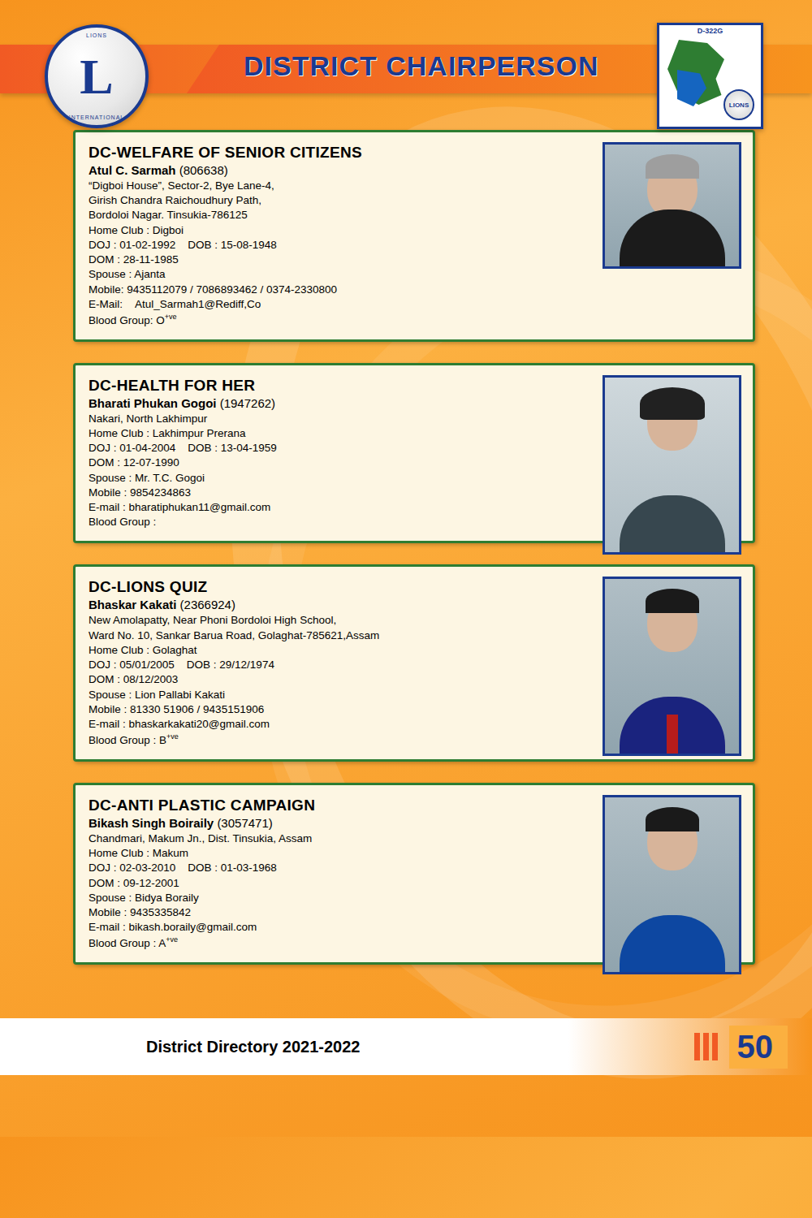LIONS L INTERNATIONAL
DISTRICT CHAIRPERSON
D-322G
LIONS
DC-WELFARE OF SENIOR CITIZENS
Atul C. Sarmah (806638)
“Digboi House”, Sector-2, Bye Lane-4,
Girish Chandra Raichoudhury Path,
Bordoloi Nagar. Tinsukia-786125
Home Club : Digboi
DOJ : 01-02-1992 DOB : 15-08-1948
DOM : 28-11-1985
Spouse : Ajanta
Mobile: 9435112079 / 7086893462 / 0374-2330800
E-Mail: Atul_Sarmah1@Rediff,Co
Blood Group: O+ve
DC-HEALTH FOR HER
Bharati Phukan Gogoi (1947262)
Nakari, North Lakhimpur
Home Club : Lakhimpur Prerana
DOJ : 01-04-2004 DOB : 13-04-1959
DOM : 12-07-1990
Spouse : Mr. T.C. Gogoi
Mobile : 9854234863
E-mail : bharatiphukan11@gmail.com
Blood Group :
DC-LIONS QUIZ
Bhaskar Kakati (2366924)
New Amolapatty, Near Phoni Bordoloi High School,
Ward No. 10, Sankar Barua Road, Golaghat-785621,Assam
Home Club : Golaghat
DOJ : 05/01/2005 DOB : 29/12/1974
DOM : 08/12/2003
Spouse : Lion Pallabi Kakati
Mobile : 81330 51906 / 9435151906
E-mail : bhaskarkakati20@gmail.com
Blood Group : B+ve
DC-ANTI PLASTIC CAMPAIGN
Bikash Singh Boiraily (3057471)
Chandmari, Makum Jn., Dist. Tinsukia, Assam
Home Club : Makum
DOJ : 02-03-2010 DOB : 01-03-1968
DOM : 09-12-2001
Spouse : Bidya Boraily
Mobile : 9435335842
E-mail : bikash.boraily@gmail.com
Blood Group : A+ve
District Directory 2021-2022
50